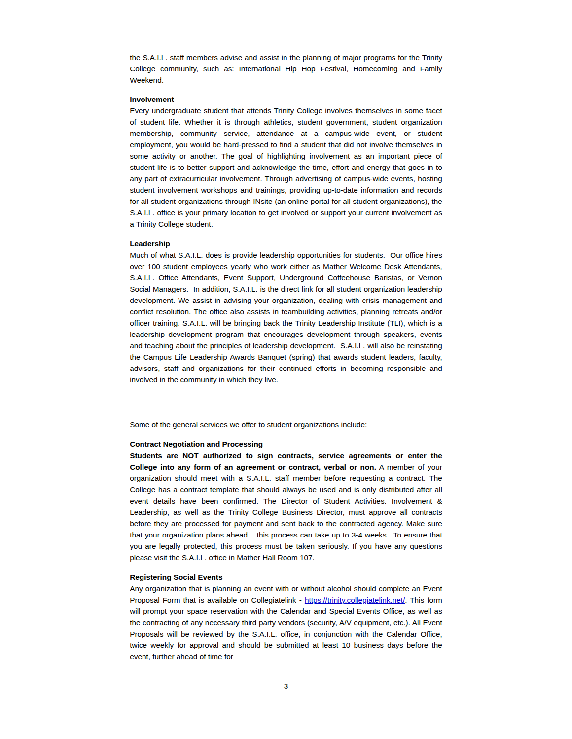the S.A.I.L. staff members advise and assist in the planning of major programs for the Trinity College community, such as: International Hip Hop Festival, Homecoming and Family Weekend.
Involvement
Every undergraduate student that attends Trinity College involves themselves in some facet of student life. Whether it is through athletics, student government, student organization membership, community service, attendance at a campus-wide event, or student employment, you would be hard-pressed to find a student that did not involve themselves in some activity or another. The goal of highlighting involvement as an important piece of student life is to better support and acknowledge the time, effort and energy that goes in to any part of extracurricular involvement. Through advertising of campus-wide events, hosting student involvement workshops and trainings, providing up-to-date information and records for all student organizations through INsite (an online portal for all student organizations), the S.A.I.L. office is your primary location to get involved or support your current involvement as a Trinity College student.
Leadership
Much of what S.A.I.L. does is provide leadership opportunities for students. Our office hires over 100 student employees yearly who work either as Mather Welcome Desk Attendants, S.A.I.L. Office Attendants, Event Support, Underground Coffeehouse Baristas, or Vernon Social Managers. In addition, S.A.I.L. is the direct link for all student organization leadership development. We assist in advising your organization, dealing with crisis management and conflict resolution. The office also assists in teambuilding activities, planning retreats and/or officer training. S.A.I.L. will be bringing back the Trinity Leadership Institute (TLI), which is a leadership development program that encourages development through speakers, events and teaching about the principles of leadership development. S.A.I.L. will also be reinstating the Campus Life Leadership Awards Banquet (spring) that awards student leaders, faculty, advisors, staff and organizations for their continued efforts in becoming responsible and involved in the community in which they live.
Some of the general services we offer to student organizations include:
Contract Negotiation and Processing
Students are NOT authorized to sign contracts, service agreements or enter the College into any form of an agreement or contract, verbal or non. A member of your organization should meet with a S.A.I.L. staff member before requesting a contract. The College has a contract template that should always be used and is only distributed after all event details have been confirmed. The Director of Student Activities, Involvement & Leadership, as well as the Trinity College Business Director, must approve all contracts before they are processed for payment and sent back to the contracted agency. Make sure that your organization plans ahead – this process can take up to 3-4 weeks. To ensure that you are legally protected, this process must be taken seriously. If you have any questions please visit the S.A.I.L. office in Mather Hall Room 107.
Registering Social Events
Any organization that is planning an event with or without alcohol should complete an Event Proposal Form that is available on Collegiatelink - https://trinity.collegiatelink.net/. This form will prompt your space reservation with the Calendar and Special Events Office, as well as the contracting of any necessary third party vendors (security, A/V equipment, etc.). All Event Proposals will be reviewed by the S.A.I.L. office, in conjunction with the Calendar Office, twice weekly for approval and should be submitted at least 10 business days before the event, further ahead of time for
3